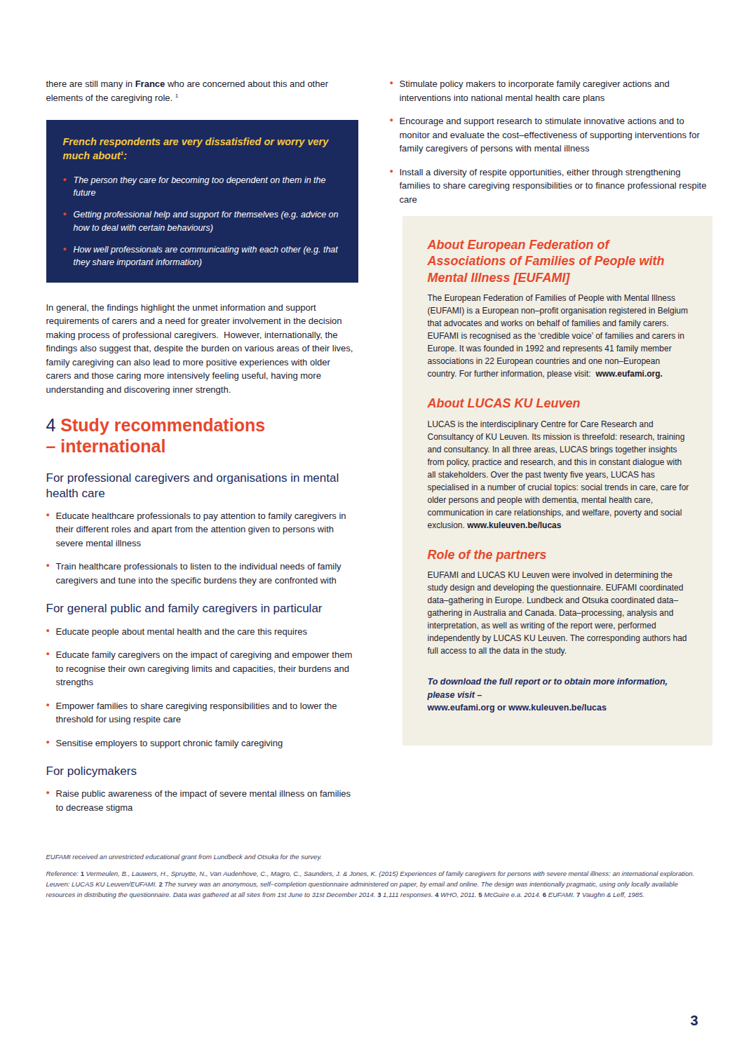there are still many in France who are concerned about this and other elements of the caregiving role. 1
French respondents are very dissatisfied or worry very much about1:
The person they care for becoming too dependent on them in the future
Getting professional help and support for themselves (e.g. advice on how to deal with certain behaviours)
How well professionals are communicating with each other (e.g. that they share important information)
In general, the findings highlight the unmet information and support requirements of carers and a need for greater involvement in the decision making process of professional caregivers. However, internationally, the findings also suggest that, despite the burden on various areas of their lives, family caregiving can also lead to more positive experiences with older carers and those caring more intensively feeling useful, having more understanding and discovering inner strength.
4 Study recommendations
– international
For professional caregivers and organisations in mental health care
Educate healthcare professionals to pay attention to family caregivers in their different roles and apart from the attention given to persons with severe mental illness
Train healthcare professionals to listen to the individual needs of family caregivers and tune into the specific burdens they are confronted with
For general public and family caregivers in particular
Educate people about mental health and the care this requires
Educate family caregivers on the impact of caregiving and empower them to recognise their own caregiving limits and capacities, their burdens and strengths
Empower families to share caregiving responsibilities and to lower the threshold for using respite care
Sensitise employers to support chronic family caregiving
For policymakers
Raise public awareness of the impact of severe mental illness on families to decrease stigma
Stimulate policy makers to incorporate family caregiver actions and interventions into national mental health care plans
Encourage and support research to stimulate innovative actions and to monitor and evaluate the cost–effectiveness of supporting interventions for family caregivers of persons with mental illness
Install a diversity of respite opportunities, either through strengthening families to share caregiving responsibilities or to finance professional respite care
About European Federation of Associations of Families of People with Mental Illness [EUFAMI]
The European Federation of Families of People with Mental Illness (EUFAMI) is a European non–profit organisation registered in Belgium that advocates and works on behalf of families and family carers. EUFAMI is recognised as the ‘credible voice’ of families and carers in Europe. It was founded in 1992 and represents 41 family member associations in 22 European countries and one non–European country. For further information, please visit: www.eufami.org.
About LUCAS KU Leuven
LUCAS is the interdisciplinary Centre for Care Research and Consultancy of KU Leuven. Its mission is threefold: research, training and consultancy. In all three areas, LUCAS brings together insights from policy, practice and research, and this in constant dialogue with all stakeholders. Over the past twenty five years, LUCAS has specialised in a number of crucial topics: social trends in care, care for older persons and people with dementia, mental health care, communication in care relationships, and welfare, poverty and social exclusion. www.kuleuven.be/lucas
Role of the partners
EUFAMI and LUCAS KU Leuven were involved in determining the study design and developing the questionnaire. EUFAMI coordinated data–gathering in Europe. Lundbeck and Otsuka coordinated data–gathering in Australia and Canada. Data–processing, analysis and interpretation, as well as writing of the report were, performed independently by LUCAS KU Leuven. The corresponding authors had full access to all the data in the study.
To download the full report or to obtain more information, please visit –
www.eufami.org or www.kuleuven.be/lucas
EUFAMI received an unrestricted educational grant from Lundbeck and Otsuka for the survey.
Reference: 1 Vermeulen, B., Lauwers, H., Spruytte, N., Van Audenhove, C., Magro, C., Saunders, J. & Jones, K. (2015) Experiences of family caregivers for persons with severe mental illness: an international exploration. Leuven: LUCAS KU Leuven/EUFAMI. 2 The survey was an anonymous, self–completion questionnaire administered on paper, by email and online. The design was intentionally pragmatic, using only locally available resources in distributing the questionnaire. Data was gathered at all sites from 1st June to 31st December 2014. 3 1,111 responses. 4 WHO, 2011. 5 McGuire e.a. 2014. 6 EUFAMI. 7 Vaughn & Leff, 1985.
3